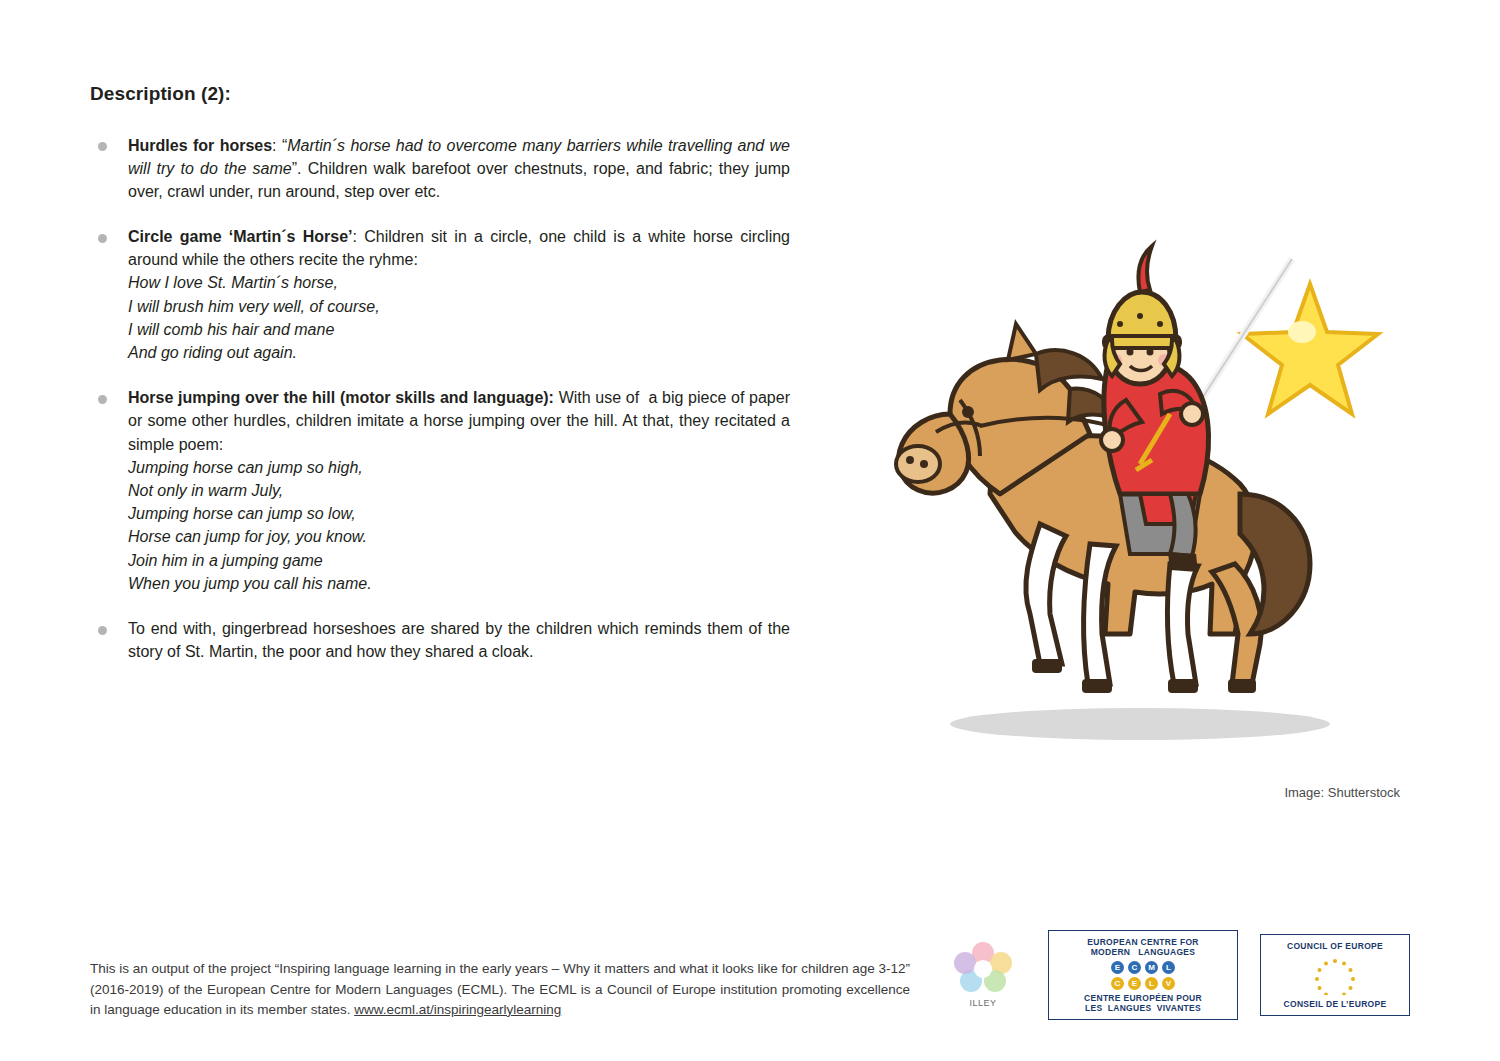Description (2):
Hurdles for horses: “Martin´s horse had to overcome many barriers while travelling and we will try to do the same”. Children walk barefoot over chestnuts, rope, and fabric; they jump over, crawl under, run around, step over etc.
Circle game ‘Martin´s Horse’: Children sit in a circle, one child is a white horse circling around while the others recite the ryhme:
How I love St. Martin´s horse, I will brush him very well, of course, I will comb his hair and mane And go riding out again.
Horse jumping over the hill (motor skills and language): With use of a big piece of paper or some other hurdles, children imitate a horse jumping over the hill. At that, they recitated a simple poem:
Jumping horse can jump so high, Not only in warm July, Jumping horse can jump so low, Horse can jump for joy, you know. Join him in a jumping game When you jump you call his name.
To end with, gingerbread horseshoes are shared by the children which reminds them of the story of St. Martin, the poor and how they shared a cloak.
Image: Shutterstock
This is an output of the project “Inspiring language learning in the early years – Why it matters and what it looks like for children age 3-12” (2016-2019) of the European Centre for Modern Languages (ECML). The ECML is a Council of Europe institution promoting excellence in language education in its member states. www.ecml.at/inspiringearlylearning
ILLEY
European Centre for
Modern Languages
ECML
CELV
Centre Européen pour
les langues vivantes
Council of Europe
Conseil de l’Europe